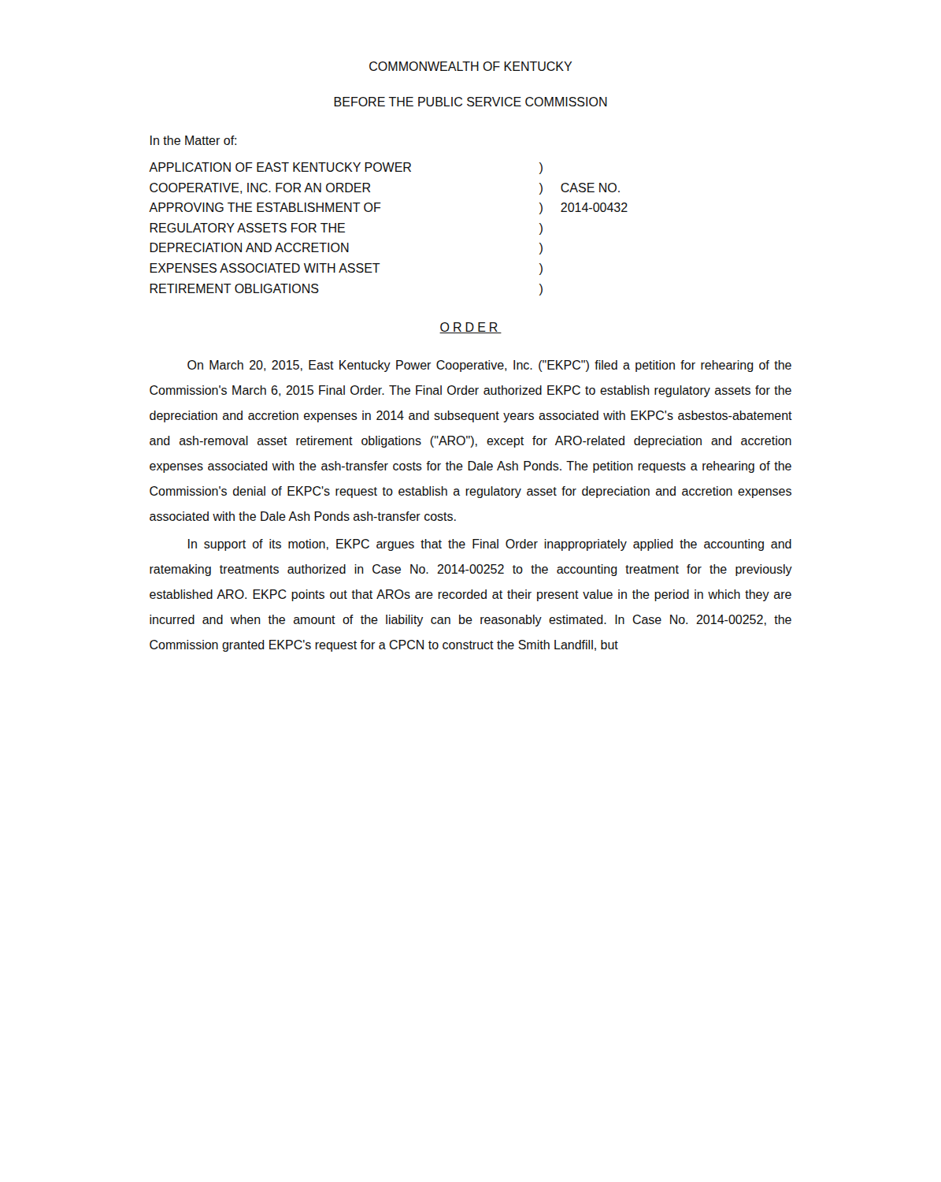COMMONWEALTH OF KENTUCKY
BEFORE THE PUBLIC SERVICE COMMISSION
In the Matter of:
| APPLICATION OF EAST KENTUCKY POWER COOPERATIVE, INC. FOR AN ORDER APPROVING THE ESTABLISHMENT OF REGULATORY ASSETS FOR THE DEPRECIATION AND ACCRETION EXPENSES ASSOCIATED WITH ASSET RETIREMENT OBLIGATIONS | ) ) ) ) ) ) ) | CASE NO. 2014-00432 |
ORDER
On March 20, 2015, East Kentucky Power Cooperative, Inc. ("EKPC") filed a petition for rehearing of the Commission's March 6, 2015 Final Order. The Final Order authorized EKPC to establish regulatory assets for the depreciation and accretion expenses in 2014 and subsequent years associated with EKPC's asbestos-abatement and ash-removal asset retirement obligations ("ARO"), except for ARO-related depreciation and accretion expenses associated with the ash-transfer costs for the Dale Ash Ponds. The petition requests a rehearing of the Commission's denial of EKPC's request to establish a regulatory asset for depreciation and accretion expenses associated with the Dale Ash Ponds ash-transfer costs.
In support of its motion, EKPC argues that the Final Order inappropriately applied the accounting and ratemaking treatments authorized in Case No. 2014-00252 to the accounting treatment for the previously established ARO. EKPC points out that AROs are recorded at their present value in the period in which they are incurred and when the amount of the liability can be reasonably estimated. In Case No. 2014-00252, the Commission granted EKPC's request for a CPCN to construct the Smith Landfill, but